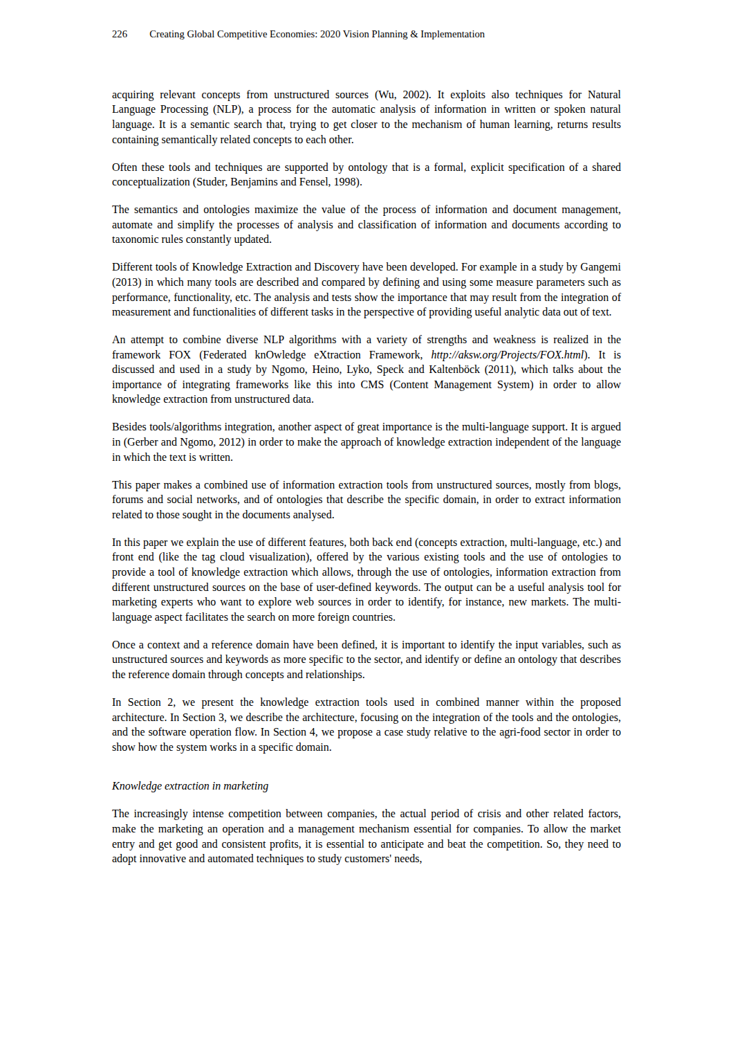226 Creating Global Competitive Economies: 2020 Vision Planning & Implementation
acquiring relevant concepts from unstructured sources (Wu, 2002). It exploits also techniques for Natural Language Processing (NLP), a process for the automatic analysis of information in written or spoken natural language. It is a semantic search that, trying to get closer to the mechanism of human learning, returns results containing semantically related concepts to each other.
Often these tools and techniques are supported by ontology that is a formal, explicit specification of a shared conceptualization (Studer, Benjamins and Fensel, 1998).
The semantics and ontologies maximize the value of the process of information and document management, automate and simplify the processes of analysis and classification of information and documents according to taxonomic rules constantly updated.
Different tools of Knowledge Extraction and Discovery have been developed. For example in a study by Gangemi (2013) in which many tools are described and compared by defining and using some measure parameters such as performance, functionality, etc. The analysis and tests show the importance that may result from the integration of measurement and functionalities of different tasks in the perspective of providing useful analytic data out of text.
An attempt to combine diverse NLP algorithms with a variety of strengths and weakness is realized in the framework FOX (Federated knOwledge eXtraction Framework, http://aksw.org/Projects/FOX.html). It is discussed and used in a study by Ngomo, Heino, Lyko, Speck and Kaltenböck (2011), which talks about the importance of integrating frameworks like this into CMS (Content Management System) in order to allow knowledge extraction from unstructured data.
Besides tools/algorithms integration, another aspect of great importance is the multi-language support. It is argued in (Gerber and Ngomo, 2012) in order to make the approach of knowledge extraction independent of the language in which the text is written.
This paper makes a combined use of information extraction tools from unstructured sources, mostly from blogs, forums and social networks, and of ontologies that describe the specific domain, in order to extract information related to those sought in the documents analysed.
In this paper we explain the use of different features, both back end (concepts extraction, multi-language, etc.) and front end (like the tag cloud visualization), offered by the various existing tools and the use of ontologies to provide a tool of knowledge extraction which allows, through the use of ontologies, information extraction from different unstructured sources on the base of user-defined keywords. The output can be a useful analysis tool for marketing experts who want to explore web sources in order to identify, for instance, new markets. The multi-language aspect facilitates the search on more foreign countries.
Once a context and a reference domain have been defined, it is important to identify the input variables, such as unstructured sources and keywords as more specific to the sector, and identify or define an ontology that describes the reference domain through concepts and relationships.
In Section 2, we present the knowledge extraction tools used in combined manner within the proposed architecture. In Section 3, we describe the architecture, focusing on the integration of the tools and the ontologies, and the software operation flow. In Section 4, we propose a case study relative to the agri-food sector in order to show how the system works in a specific domain.
Knowledge extraction in marketing
The increasingly intense competition between companies, the actual period of crisis and other related factors, make the marketing an operation and a management mechanism essential for companies. To allow the market entry and get good and consistent profits, it is essential to anticipate and beat the competition. So, they need to adopt innovative and automated techniques to study customers' needs,